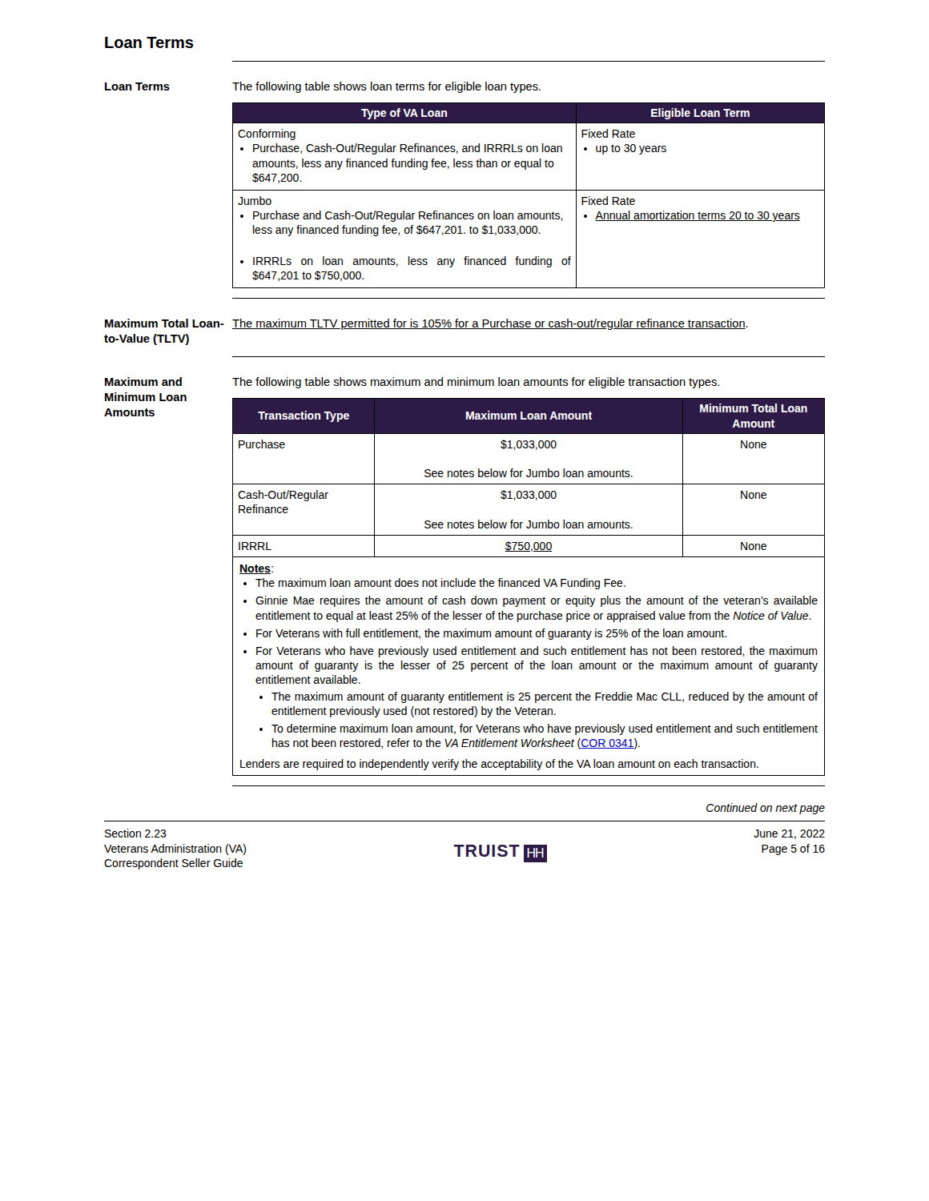Loan Terms
Loan Terms
The following table shows loan terms for eligible loan types.
| Type of VA Loan | Eligible Loan Term |
| --- | --- |
| Conforming Purchase, Cash-Out/Regular Refinances, and IRRRLs on loan amounts, less any financed funding fee, less than or equal to $647,200. | Fixed Rate up to 30 years |
| Jumbo Purchase and Cash-Out/Regular Refinances on loan amounts, less any financed funding fee, of $647,201. to $1,033,000. IRRRLs on loan amounts, less any financed funding of $647,201 to $750,000. | Fixed Rate Annual amortization terms 20 to 30 years |
Maximum Total Loan-to-Value (TLTV)
The maximum TLTV permitted for is 105% for a Purchase or cash-out/regular refinance transaction.
Maximum and Minimum Loan Amounts
The following table shows maximum and minimum loan amounts for eligible transaction types.
| Transaction Type | Maximum Loan Amount | Minimum Total Loan Amount |
| --- | --- | --- |
| Purchase | $1,033,000 See notes below for Jumbo loan amounts. | None |
| Cash-Out/Regular Refinance | $1,033,000 See notes below for Jumbo loan amounts. | None |
| IRRRL | $750,000 | None |
| Notes : The maximum loan amount does not include the financed VA Funding Fee. Ginnie Mae requires the amount of cash down payment or equity plus the amount of the veteran's available entitlement to equal at least 25% of the lesser of the purchase price or appraised value from the Notice of Value . For Veterans with full entitlement, the maximum amount of guaranty is 25% of the loan amount. For Veterans who have previously used entitlement and such entitlement has not been restored, the maximum amount of guaranty is the lesser of 25 percent of the loan amount or the maximum amount of guaranty entitlement available. The maximum amount of guaranty entitlement is 25 percent the Freddie Mac CLL, reduced by the amount of entitlement previously used (not restored) by the Veteran. To determine maximum loan amount, for Veterans who have previously used entitlement and such entitlement has not been restored, refer to the VA Entitlement Worksheet ( COR 0341 ). Lenders are required to independently verify the acceptability of the VA loan amount on each transaction. |
Continued on next page
Section 2.23
Veterans Administration (VA)
Correspondent Seller Guide
TRUIST HH
June 21, 2022
Page 5 of 16